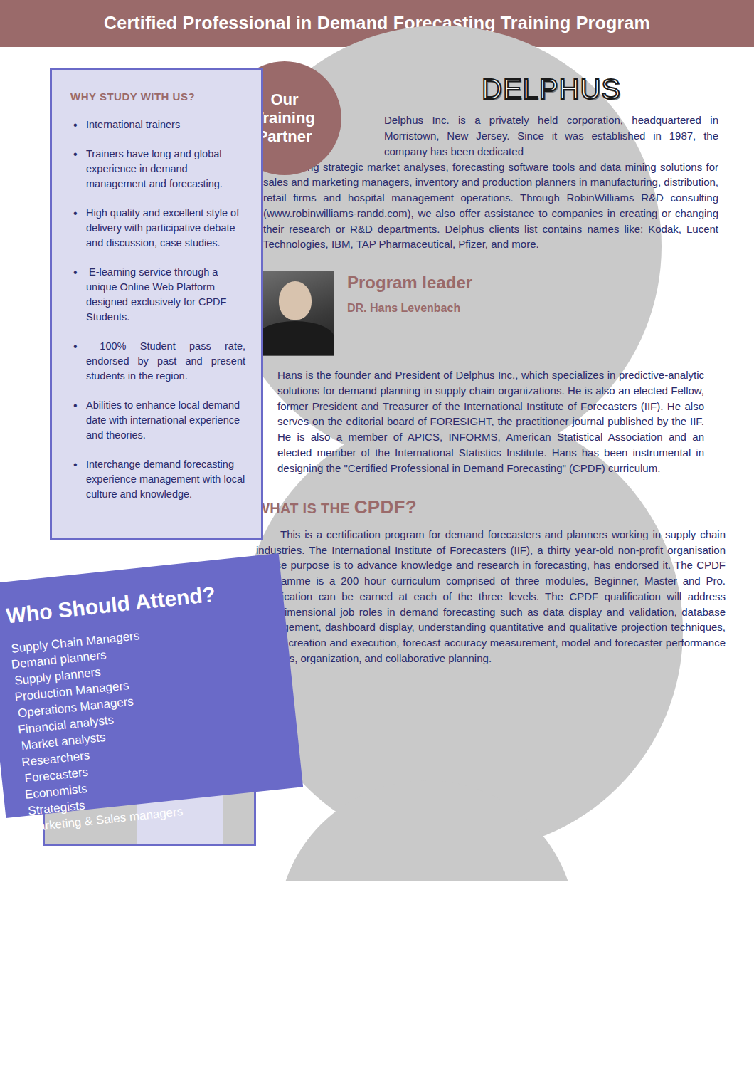Certified Professional in Demand Forecasting Training Program
WHY STUDY WITH US?
International trainers
Trainers have long and global experience in demand management and forecasting.
High quality and excellent style of delivery with participative debate and discussion, case studies.
E-learning service through a unique Online Web Platform designed exclusively for CPDF Students.
100% Student pass rate, endorsed by past and present students in the region.
Abilities to enhance local demand date with international experience and theories.
Interchange demand forecasting experience management with local culture and knowledge.
Who Should Attend?
Supply Chain Managers
Demand planners
Supply planners
Production Managers
Operations Managers
Financial analysts
Market analysts
Researchers
Forecasters
Economists
Strategists
Marketing & Sales managers
Our
Training
Partner
DELPHUS
Delphus Inc. is a privately held corpo­ration, headquartered in Morristown, New Jersey. Since it was established in 1987, the company has been dedicated
to providing strategic market analyses, forecasting soft­ware tools and data mining solutions for sales and mar­keting managers, inventory and production planners in manufacturing, distribution, retail firms and hospital man­agement operations. Through RobinWilliams R&D consult­ing (www.robinwilliams-randd.com), we also offer assis­tance to companies in creating or changing their research or R&D departments. Delphus clients list contains names like: Kodak, Lucent Technologies, IBM, TAP Pharmaceuti­cal, Pfizer, and more.
Program leader
DR. Hans Levenbach
Hans is the founder and President of Delphus Inc., which specializes in predictive-analytic solutions for demand planning in supply chain organizations. He is also an elected Fellow, former President and Treasurer of the In­ternational Institute of Forecasters (IIF). He also serves on the editorial board of FORESIGHT, the practitioner journal published by the IIF. He is also a member of APICS, IN­FORMS, American Statistical Association and an elected member of the International Statistics Institute. Hans has been instrumental in designing the "Certified Professional in Demand Forecasting" (CPDF) curriculum.
WHAT IS THE CPDF?
This is a certification program for demand forecasters and planners working in supply chain industries. The In­ternational Institute of Forecasters (IIF), a thirty year-old non-profit organisation whose purpose is to advance knowledge and research in forecasting, has endorsed it. The CPDF programme is a 200 hour curriculum comprised of three modules, Beginner, Master and Pro. Certification can be earned at each of the three levels. The CPDF quali­fication will address multidimensional job roles in demand forecasting such as data display and validation, database management, dashboard display, understanding quantita­tive and qualitative projection techniques, model creation and execution, forecast accuracy measurement, model and forecaster performance analysis, organization, and collaborative planning.